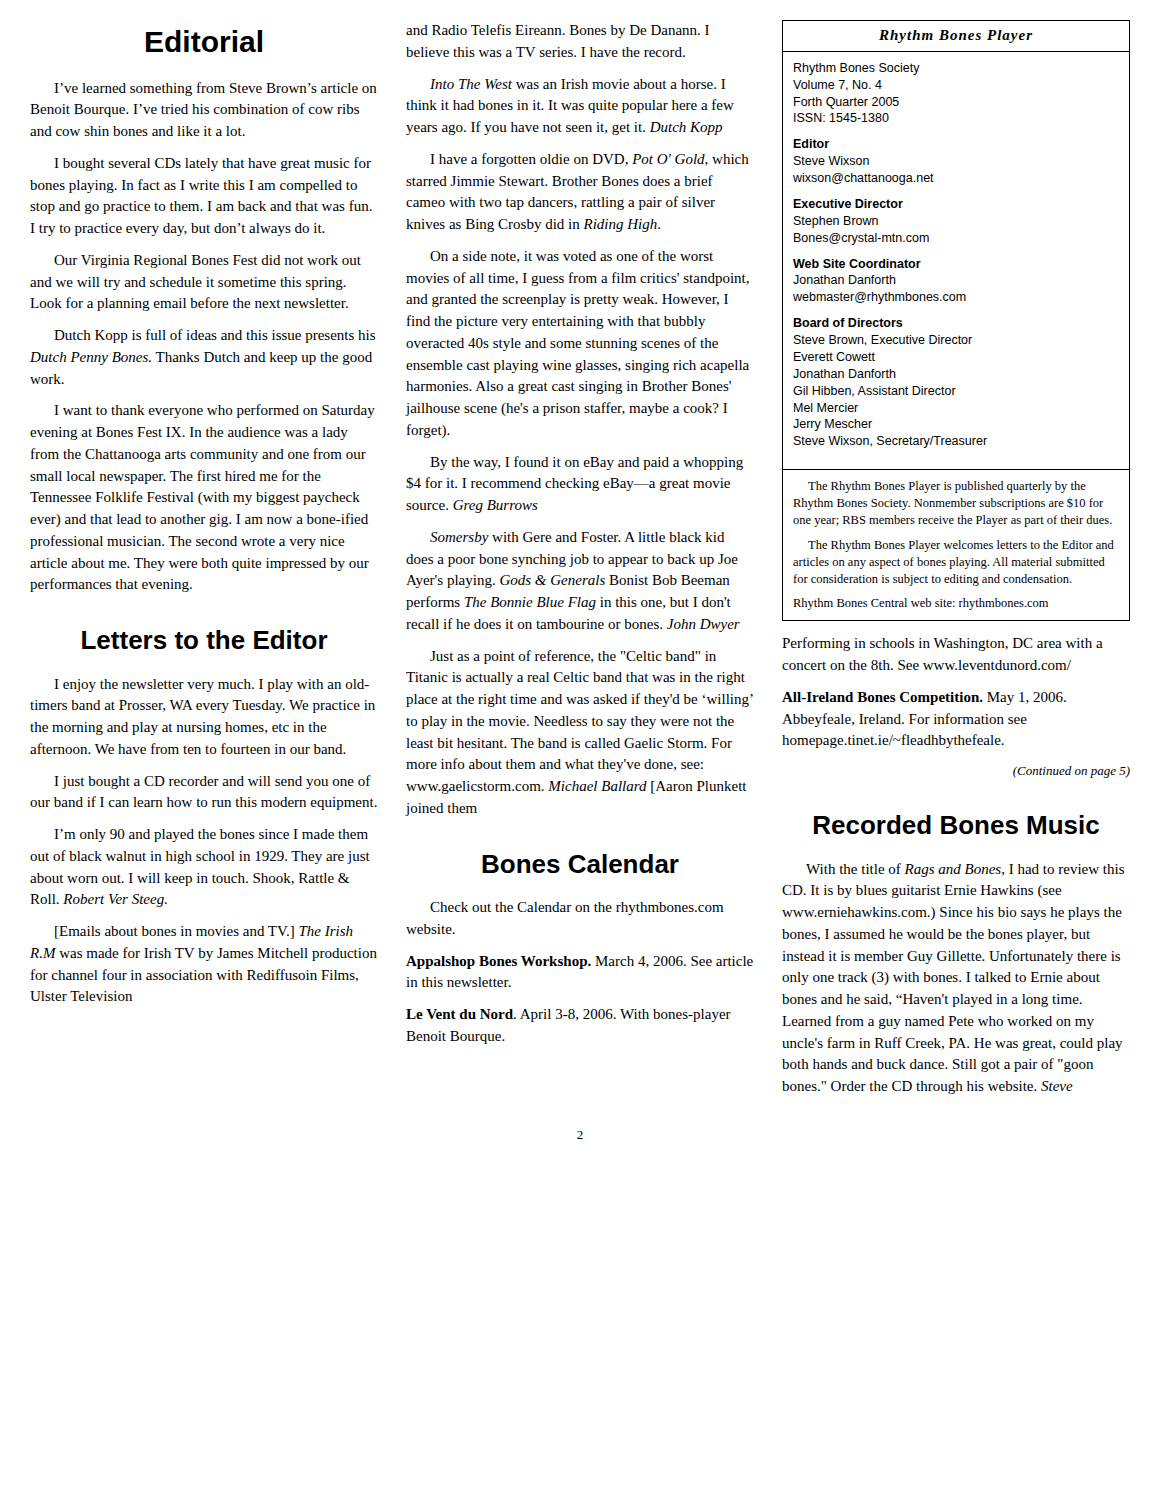Editorial
I’ve learned something from Steve Brown’s article on Benoit Bourque. I’ve tried his combination of cow ribs and cow shin bones and like it a lot.
I bought several CDs lately that have great music for bones playing. In fact as I write this I am compelled to stop and go practice to them. I am back and that was fun. I try to practice every day, but don’t always do it.
Our Virginia Regional Bones Fest did not work out and we will try and schedule it sometime this spring. Look for a planning email before the next newsletter.
Dutch Kopp is full of ideas and this issue presents his Dutch Penny Bones. Thanks Dutch and keep up the good work.
I want to thank everyone who performed on Saturday evening at Bones Fest IX. In the audience was a lady from the Chattanooga arts community and one from our small local newspaper. The first hired me for the Tennessee Folklife Festival (with my biggest paycheck ever) and that lead to another gig. I am now a bone-ified professional musician. The second wrote a very nice article about me. They were both quite impressed by our performances that evening.
Letters to the Editor
I enjoy the newsletter very much. I play with an old-timers band at Prosser, WA every Tuesday. We practice in the morning and play at nursing homes, etc in the afternoon. We have from ten to fourteen in our band.
I just bought a CD recorder and will send you one of our band if I can learn how to run this modern equipment.
I’m only 90 and played the bones since I made them out of black walnut in high school in 1929. They are just about worn out. I will keep in touch. Shook, Rattle & Roll. Robert Ver Steeg.
[Emails about bones in movies and TV.] The Irish R.M was made for Irish TV by James Mitchell production for channel four in association with Rediffusoin Films, Ulster Television
and Radio Telefis Eireann. Bones by De Danann. I believe this was a TV series. I have the record.
Into The West was an Irish movie about a horse. I think it had bones in it. It was quite popular here a few years ago. If you have not seen it, get it. Dutch Kopp
I have a forgotten oldie on DVD, Pot O' Gold, which starred Jimmie Stewart. Brother Bones does a brief cameo with two tap dancers, rattling a pair of silver knives as Bing Crosby did in Riding High.
On a side note, it was voted as one of the worst movies of all time, I guess from a film critics' standpoint, and granted the screenplay is pretty weak. However, I find the picture very entertaining with that bubbly overacted 40s style and some stunning scenes of the ensemble cast playing wine glasses, singing rich acapella harmonies. Also a great cast singing in Brother Bones' jailhouse scene (he's a prison staffer, maybe a cook? I forget).
By the way, I found it on eBay and paid a whopping $4 for it. I recommend checking eBay—a great movie source. Greg Burrows
Somersby with Gere and Foster. A little black kid does a poor bone synching job to appear to back up Joe Ayer's playing. Gods & Generals Bonist Bob Beeman performs The Bonnie Blue Flag in this one, but I don't recall if he does it on tambourine or bones. John Dwyer
Just as a point of reference, the "Celtic band" in Titanic is actually a real Celtic band that was in the right place at the right time and was asked if they'd be ‘willing’ to play in the movie. Needless to say they were not the least bit hesitant. The band is called Gaelic Storm. For more info about them and what they've done, see: www.gaelicstorm.com. Michael Ballard [Aaron Plunkett joined them
Bones Calendar
Check out the Calendar on the rhythmbones.com website.
Appalshop Bones Workshop. March 4, 2006. See article in this newsletter.
Le Vent du Nord. April 3-8, 2006. With bones-player Benoit Bourque.
Rhythm Bones Player
Rhythm Bones Society
Volume 7, No. 4
Forth Quarter 2005
ISSN: 1545-1380
Editor
Steve Wixson
wixson@chattanooga.net
Executive Director
Stephen Brown
Bones@crystal-mtn.com
Web Site Coordinator
Jonathan Danforth
webmaster@rhythmbones.com
Board of Directors
Steve Brown, Executive Director
Everett Cowett
Jonathan Danforth
Gil Hibben, Assistant Director
Mel Mercier
Jerry Mescher
Steve Wixson, Secretary/Treasurer
The Rhythm Bones Player is published quarterly by the Rhythm Bones Society. Nonmember subscriptions are $10 for one year; RBS members receive the Player as part of their dues.
The Rhythm Bones Player welcomes letters to the Editor and articles on any aspect of bones playing. All material submitted for consideration is subject to editing and condensation.
Rhythm Bones Central web site: rhythmbones.com
Performing in schools in Washington, DC area with a concert on the 8th. See www.leventdunord.com/
All-Ireland Bones Competition. May 1, 2006. Abbeyfeale, Ireland. For information see homepage.tinet.ie/~fleadhbythefeale.
(Continued on page 5)
Recorded Bones Music
With the title of Rags and Bones, I had to review this CD. It is by blues guitarist Ernie Hawkins (see www.erniehawkins.com.) Since his bio says he plays the bones, I assumed he would be the bones player, but instead it is member Guy Gillette. Unfortunately there is only one track (3) with bones. I talked to Ernie about bones and he said, “Haven't played in a long time. Learned from a guy named Pete who worked on my uncle's farm in Ruff Creek, PA. He was great, could play both hands and buck dance. Still got a pair of "goon bones." Order the CD through his website. Steve
2